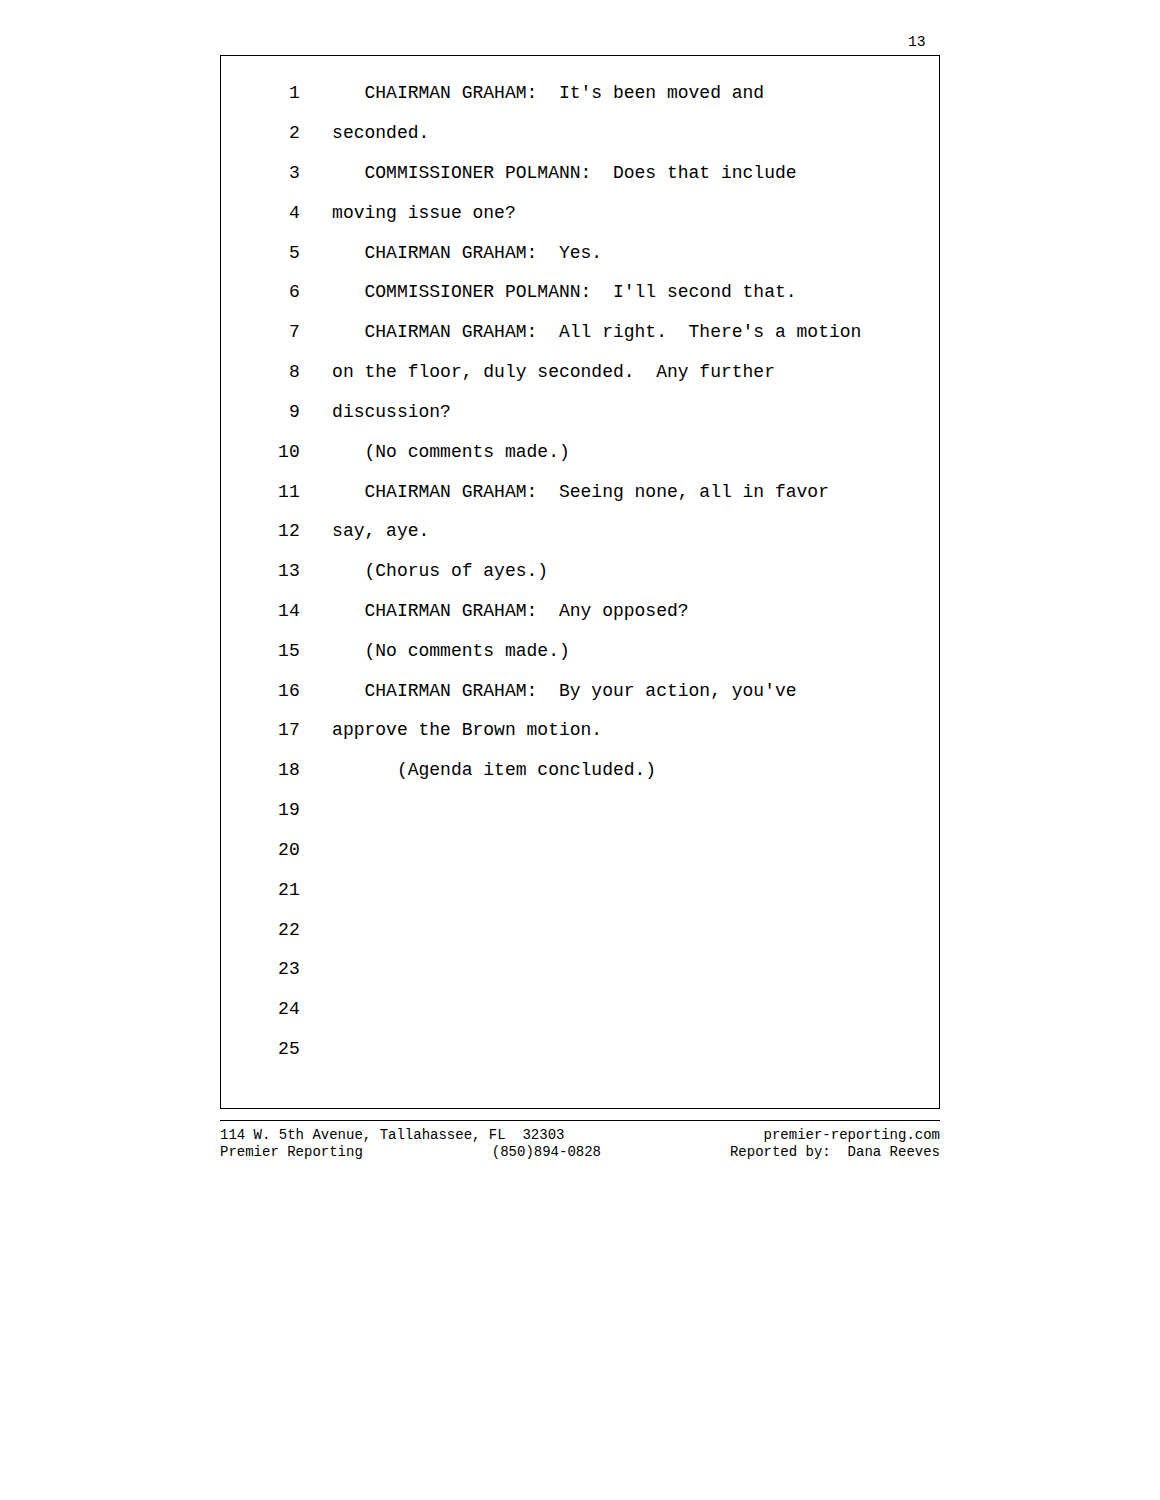13
| 1 | CHAIRMAN GRAHAM: It's been moved and |
| 2 | seconded. |
| 3 | COMMISSIONER POLMANN: Does that include |
| 4 | moving issue one? |
| 5 | CHAIRMAN GRAHAM: Yes. |
| 6 | COMMISSIONER POLMANN: I'll second that. |
| 7 | CHAIRMAN GRAHAM: All right. There's a motion |
| 8 | on the floor, duly seconded. Any further |
| 9 | discussion? |
| 10 | (No comments made.) |
| 11 | CHAIRMAN GRAHAM: Seeing none, all in favor |
| 12 | say, aye. |
| 13 | (Chorus of ayes.) |
| 14 | CHAIRMAN GRAHAM: Any opposed? |
| 15 | (No comments made.) |
| 16 | CHAIRMAN GRAHAM: By your action, you've |
| 17 | approve the Brown motion. |
| 18 | (Agenda item concluded.) |
| 19 | |
| 20 | |
| 21 | |
| 22 | |
| 23 | |
| 24 | |
| 25 | |
114 W. 5th Avenue, Tallahassee, FL 32303
premier-reporting.com
Premier Reporting
(850)894-0828
Reported by: Dana Reeves